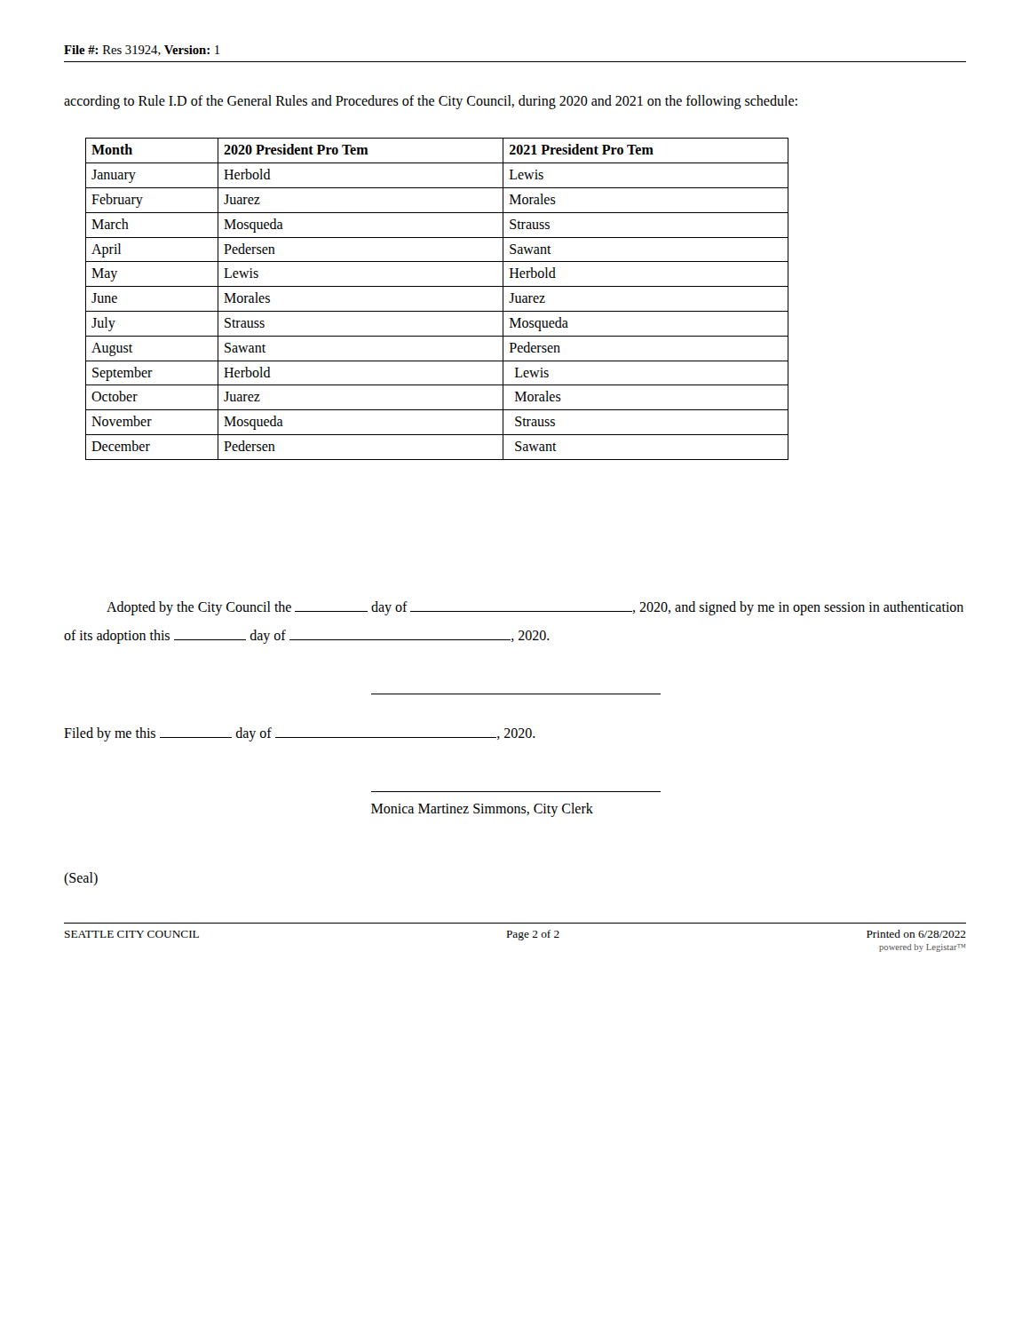File #: Res 31924, Version: 1
according to Rule I.D of the General Rules and Procedures of the City Council, during 2020 and 2021 on the following schedule:
| Month | 2020 President Pro Tem | 2021 President Pro Tem |
| --- | --- | --- |
| January | Herbold | Lewis |
| February | Juarez | Morales |
| March | Mosqueda | Strauss |
| April | Pedersen | Sawant |
| May | Lewis | Herbold |
| June | Morales | Juarez |
| July | Strauss | Mosqueda |
| August | Sawant | Pedersen |
| September | Herbold | Lewis |
| October | Juarez | Morales |
| November | Mosqueda | Strauss |
| December | Pedersen | Sawant |
Adopted by the City Council the day of , 2020, and signed by me in open session in authentication of its adoption this day of , 2020.
Filed by me this day of , 2020.
Monica Martinez Simmons, City Clerk
(Seal)
SEATTLE CITY COUNCIL Page 2 of 2 Printed on 6/28/2022
powered by Legistar™